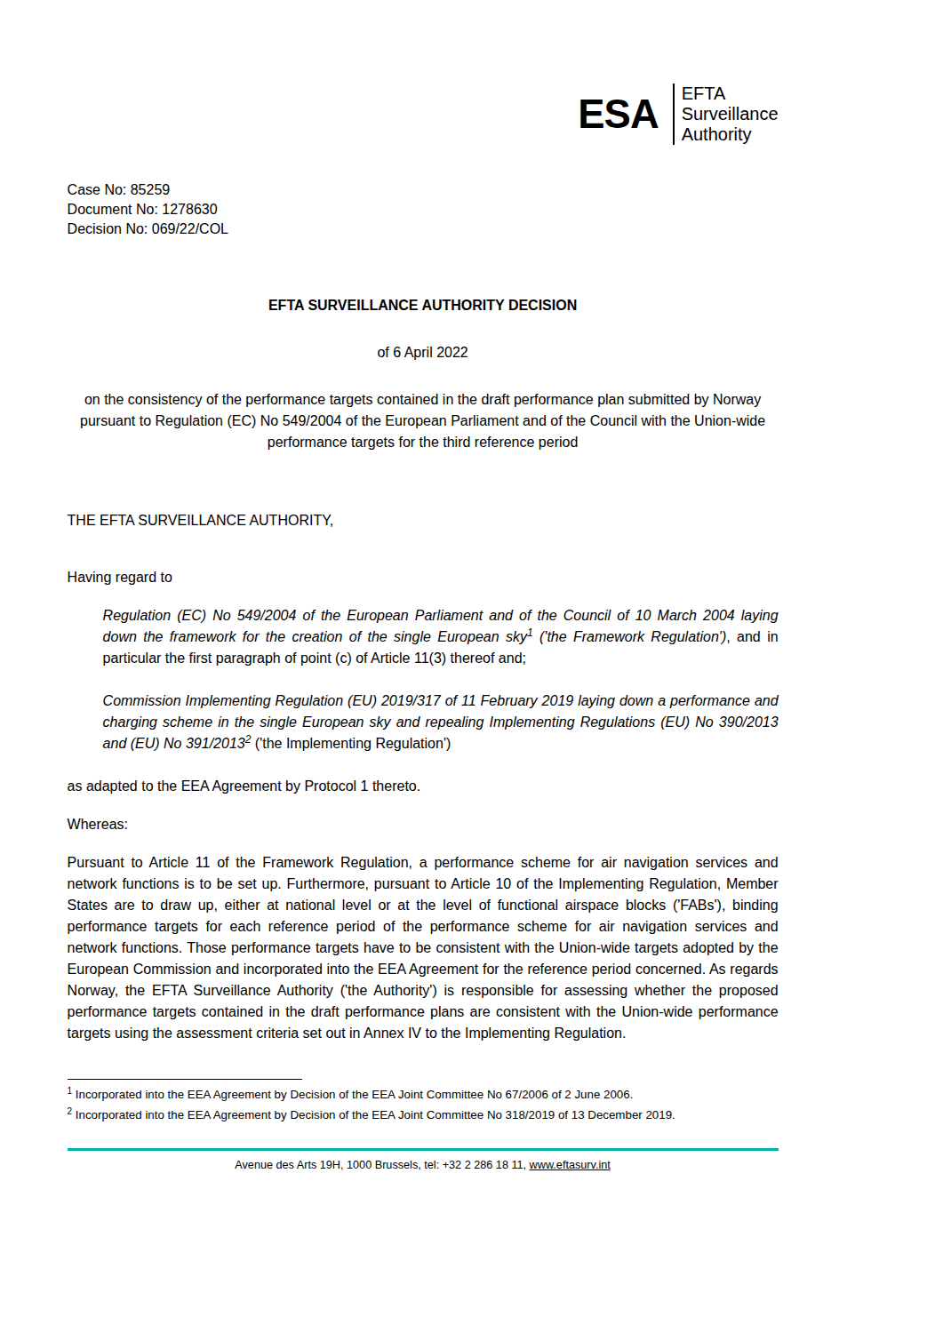ESA EFTA Surveillance Authority
Case No: 85259
Document No: 1278630
Decision No: 069/22/COL
EFTA Surveillance Authority Decision
of 6 April 2022
on the consistency of the performance targets contained in the draft performance plan submitted by Norway pursuant to Regulation (EC) No 549/2004 of the European Parliament and of the Council with the Union-wide performance targets for the third reference period
THE EFTA SURVEILLANCE AUTHORITY,
Having regard to
Regulation (EC) No 549/2004 of the European Parliament and of the Council of 10 March 2004 laying down the framework for the creation of the single European sky1 ('the Framework Regulation'), and in particular the first paragraph of point (c) of Article 11(3) thereof and;
Commission Implementing Regulation (EU) 2019/317 of 11 February 2019 laying down a performance and charging scheme in the single European sky and repealing Implementing Regulations (EU) No 390/2013 and (EU) No 391/20132 ('the Implementing Regulation')
as adapted to the EEA Agreement by Protocol 1 thereto.
Whereas:
Pursuant to Article 11 of the Framework Regulation, a performance scheme for air navigation services and network functions is to be set up. Furthermore, pursuant to Article 10 of the Implementing Regulation, Member States are to draw up, either at national level or at the level of functional airspace blocks ('FABs'), binding performance targets for each reference period of the performance scheme for air navigation services and network functions. Those performance targets have to be consistent with the Union-wide targets adopted by the European Commission and incorporated into the EEA Agreement for the reference period concerned. As regards Norway, the EFTA Surveillance Authority ('the Authority') is responsible for assessing whether the proposed performance targets contained in the draft performance plans are consistent with the Union-wide performance targets using the assessment criteria set out in Annex IV to the Implementing Regulation.
1 Incorporated into the EEA Agreement by Decision of the EEA Joint Committee No 67/2006 of 2 June 2006.
2 Incorporated into the EEA Agreement by Decision of the EEA Joint Committee No 318/2019 of 13 December 2019.
Avenue des Arts 19H, 1000 Brussels, tel: +32 2 286 18 11, www.eftasurv.int